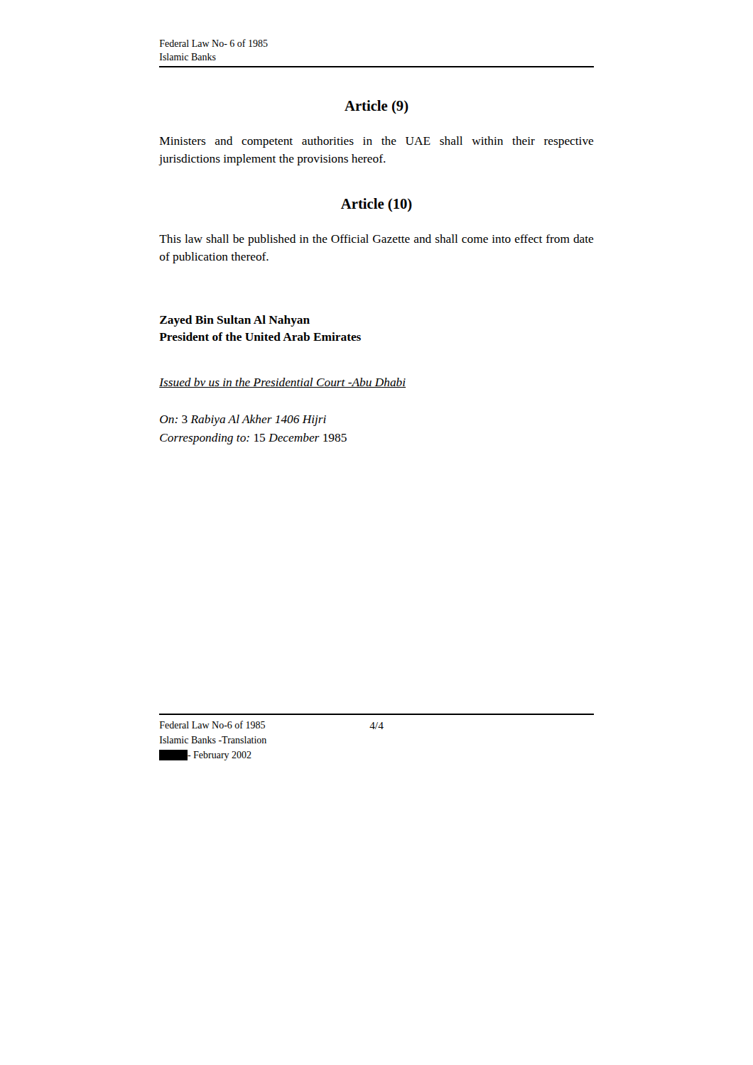Federal Law No- 6 of 1985
Islamic Banks
Article (9)
Ministers and competent authorities in the UAE shall within their respective jurisdictions implement the provisions hereof.
Article (10)
This law shall be published in the Official Gazette and shall come into effect from date of publication thereof.
Zayed Bin Sultan Al Nahyan
President of the United Arab Emirates
Issued bv us in the Presidential Court -Abu Dhabi
On: 3 Rabiya Al Akher 1406 Hijri
Corresponding to: 15 December 1985
4/4
Federal Law No-6 of 1985
Islamic Banks -Translation
Munzo- February 2002